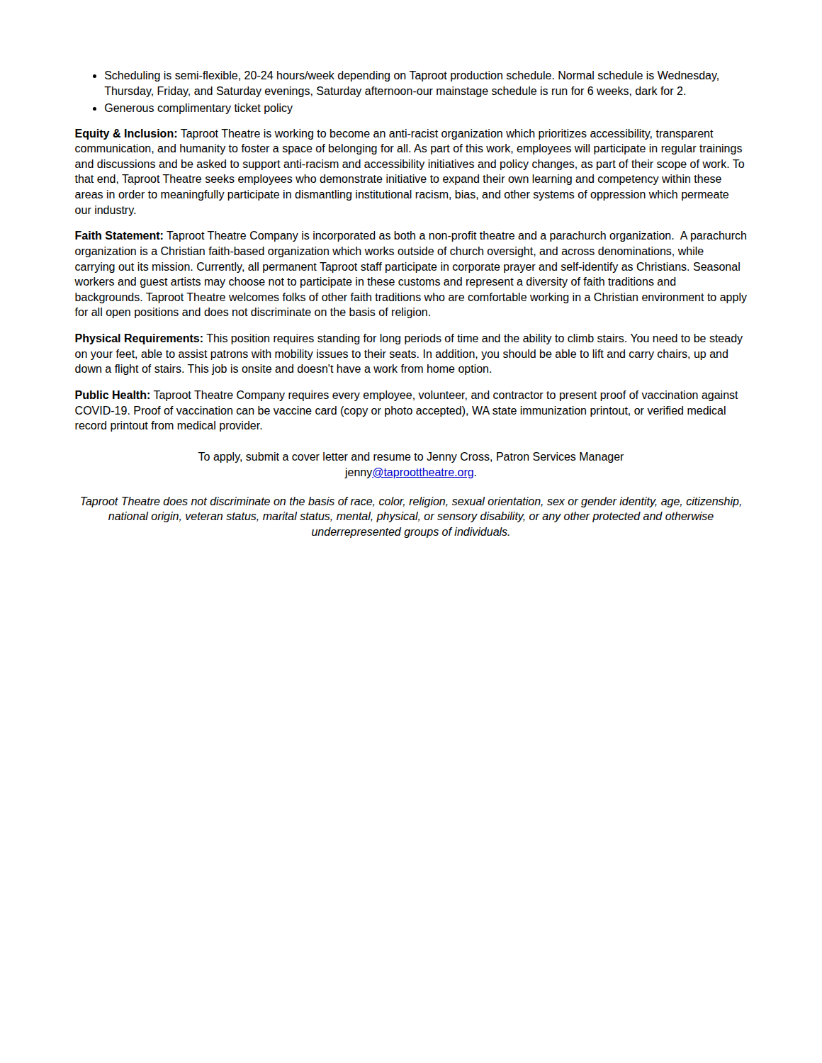Scheduling is semi-flexible, 20-24 hours/week depending on Taproot production schedule. Normal schedule is Wednesday, Thursday, Friday, and Saturday evenings, Saturday afternoon-our mainstage schedule is run for 6 weeks, dark for 2.
Generous complimentary ticket policy
Equity & Inclusion: Taproot Theatre is working to become an anti-racist organization which prioritizes accessibility, transparent communication, and humanity to foster a space of belonging for all. As part of this work, employees will participate in regular trainings and discussions and be asked to support anti-racism and accessibility initiatives and policy changes, as part of their scope of work. To that end, Taproot Theatre seeks employees who demonstrate initiative to expand their own learning and competency within these areas in order to meaningfully participate in dismantling institutional racism, bias, and other systems of oppression which permeate our industry.
Faith Statement: Taproot Theatre Company is incorporated as both a non-profit theatre and a parachurch organization. A parachurch organization is a Christian faith-based organization which works outside of church oversight, and across denominations, while carrying out its mission. Currently, all permanent Taproot staff participate in corporate prayer and self-identify as Christians. Seasonal workers and guest artists may choose not to participate in these customs and represent a diversity of faith traditions and backgrounds. Taproot Theatre welcomes folks of other faith traditions who are comfortable working in a Christian environment to apply for all open positions and does not discriminate on the basis of religion.
Physical Requirements: This position requires standing for long periods of time and the ability to climb stairs. You need to be steady on your feet, able to assist patrons with mobility issues to their seats. In addition, you should be able to lift and carry chairs, up and down a flight of stairs. This job is onsite and doesn't have a work from home option.
Public Health: Taproot Theatre Company requires every employee, volunteer, and contractor to present proof of vaccination against COVID-19. Proof of vaccination can be vaccine card (copy or photo accepted), WA state immunization printout, or verified medical record printout from medical provider.
To apply, submit a cover letter and resume to Jenny Cross, Patron Services Manager
jenny@taproottheatre.org.
Taproot Theatre does not discriminate on the basis of race, color, religion, sexual orientation, sex or gender identity, age, citizenship, national origin, veteran status, marital status, mental, physical, or sensory disability, or any other protected and otherwise underrepresented groups of individuals.